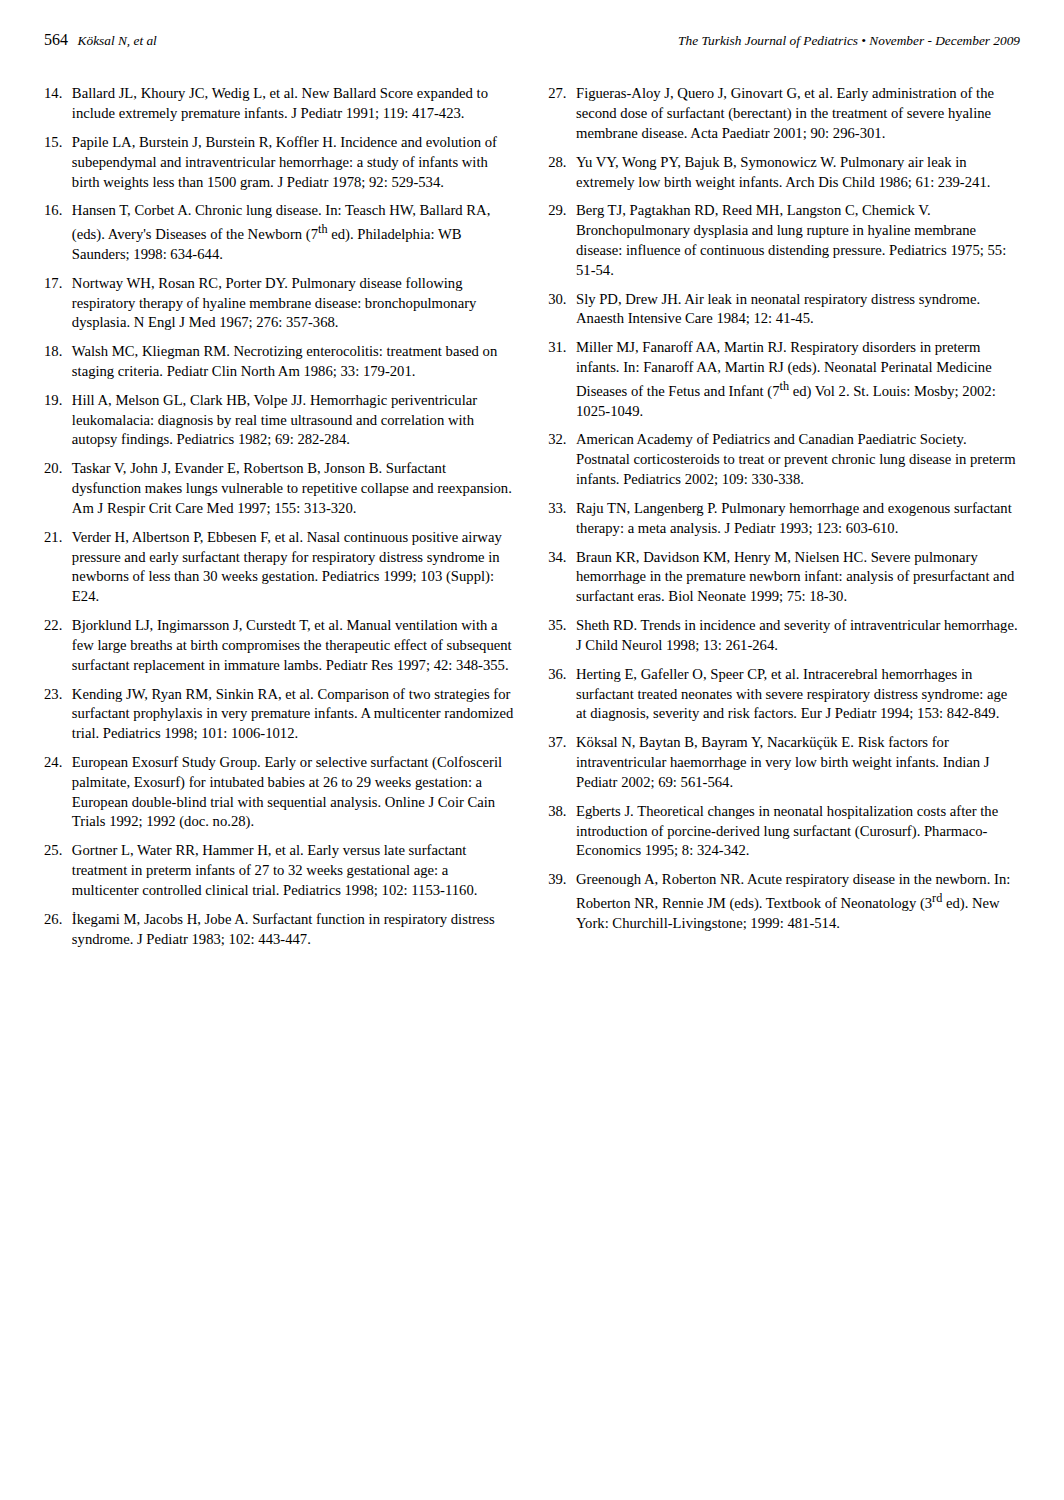564 Köksal N, et al
The Turkish Journal of Pediatrics • November - December 2009
14. Ballard JL, Khoury JC, Wedig L, et al. New Ballard Score expanded to include extremely premature infants. J Pediatr 1991; 119: 417-423.
15. Papile LA, Burstein J, Burstein R, Koffler H. Incidence and evolution of subependymal and intraventricular hemorrhage: a study of infants with birth weights less than 1500 gram. J Pediatr 1978; 92: 529-534.
16. Hansen T, Corbet A. Chronic lung disease. In: Teasch HW, Ballard RA, (eds). Avery's Diseases of the Newborn (7th ed). Philadelphia: WB Saunders; 1998: 634-644.
17. Nortway WH, Rosan RC, Porter DY. Pulmonary disease following respiratory therapy of hyaline membrane disease: bronchopulmonary dysplasia. N Engl J Med 1967; 276: 357-368.
18. Walsh MC, Kliegman RM. Necrotizing enterocolitis: treatment based on staging criteria. Pediatr Clin North Am 1986; 33: 179-201.
19. Hill A, Melson GL, Clark HB, Volpe JJ. Hemorrhagic periventricular leukomalacia: diagnosis by real time ultrasound and correlation with autopsy findings. Pediatrics 1982; 69: 282-284.
20. Taskar V, John J, Evander E, Robertson B, Jonson B. Surfactant dysfunction makes lungs vulnerable to repetitive collapse and reexpansion. Am J Respir Crit Care Med 1997; 155: 313-320.
21. Verder H, Albertson P, Ebbesen F, et al. Nasal continuous positive airway pressure and early surfactant therapy for respiratory distress syndrome in newborns of less than 30 weeks gestation. Pediatrics 1999; 103 (Suppl): E24.
22. Bjorklund LJ, Ingimarsson J, Curstedt T, et al. Manual ventilation with a few large breaths at birth compromises the therapeutic effect of subsequent surfactant replacement in immature lambs. Pediatr Res 1997; 42: 348-355.
23. Kending JW, Ryan RM, Sinkin RA, et al. Comparison of two strategies for surfactant prophylaxis in very premature infants. A multicenter randomized trial. Pediatrics 1998; 101: 1006-1012.
24. European Exosurf Study Group. Early or selective surfactant (Colfosceril palmitate, Exosurf) for intubated babies at 26 to 29 weeks gestation: a European double-blind trial with sequential analysis. Online J Coir Cain Trials 1992; 1992 (doc. no.28).
25. Gortner L, Water RR, Hammer H, et al. Early versus late surfactant treatment in preterm infants of 27 to 32 weeks gestational age: a multicenter controlled clinical trial. Pediatrics 1998; 102: 1153-1160.
26. İkegami M, Jacobs H, Jobe A. Surfactant function in respiratory distress syndrome. J Pediatr 1983; 102: 443-447.
27. Figueras-Aloy J, Quero J, Ginovart G, et al. Early administration of the second dose of surfactant (berectant) in the treatment of severe hyaline membrane disease. Acta Paediatr 2001; 90: 296-301.
28. Yu VY, Wong PY, Bajuk B, Symonowicz W. Pulmonary air leak in extremely low birth weight infants. Arch Dis Child 1986; 61: 239-241.
29. Berg TJ, Pagtakhan RD, Reed MH, Langston C, Chemick V. Bronchopulmonary dysplasia and lung rupture in hyaline membrane disease: influence of continuous distending pressure. Pediatrics 1975; 55: 51-54.
30. Sly PD, Drew JH. Air leak in neonatal respiratory distress syndrome. Anaesth Intensive Care 1984; 12: 41-45.
31. Miller MJ, Fanaroff AA, Martin RJ. Respiratory disorders in preterm infants. In: Fanaroff AA, Martin RJ (eds). Neonatal Perinatal Medicine Diseases of the Fetus and Infant (7th ed) Vol 2. St. Louis: Mosby; 2002: 1025-1049.
32. American Academy of Pediatrics and Canadian Paediatric Society. Postnatal corticosteroids to treat or prevent chronic lung disease in preterm infants. Pediatrics 2002; 109: 330-338.
33. Raju TN, Langenberg P. Pulmonary hemorrhage and exogenous surfactant therapy: a meta analysis. J Pediatr 1993; 123: 603-610.
34. Braun KR, Davidson KM, Henry M, Nielsen HC. Severe pulmonary hemorrhage in the premature newborn infant: analysis of presurfactant and surfactant eras. Biol Neonate 1999; 75: 18-30.
35. Sheth RD. Trends in incidence and severity of intraventricular hemorrhage. J Child Neurol 1998; 13: 261-264.
36. Herting E, Gafeller O, Speer CP, et al. Intracerebral hemorrhages in surfactant treated neonates with severe respiratory distress syndrome: age at diagnosis, severity and risk factors. Eur J Pediatr 1994; 153: 842-849.
37. Köksal N, Baytan B, Bayram Y, Nacarküçük E. Risk factors for intraventricular haemorrhage in very low birth weight infants. Indian J Pediatr 2002; 69: 561-564.
38. Egberts J. Theoretical changes in neonatal hospitalization costs after the introduction of porcine-derived lung surfactant (Curosurf). Pharmaco-Economics 1995; 8: 324-342.
39. Greenough A, Roberton NR. Acute respiratory disease in the newborn. In: Roberton NR, Rennie JM (eds). Textbook of Neonatology (3rd ed). New York: Churchill-Livingstone; 1999: 481-514.